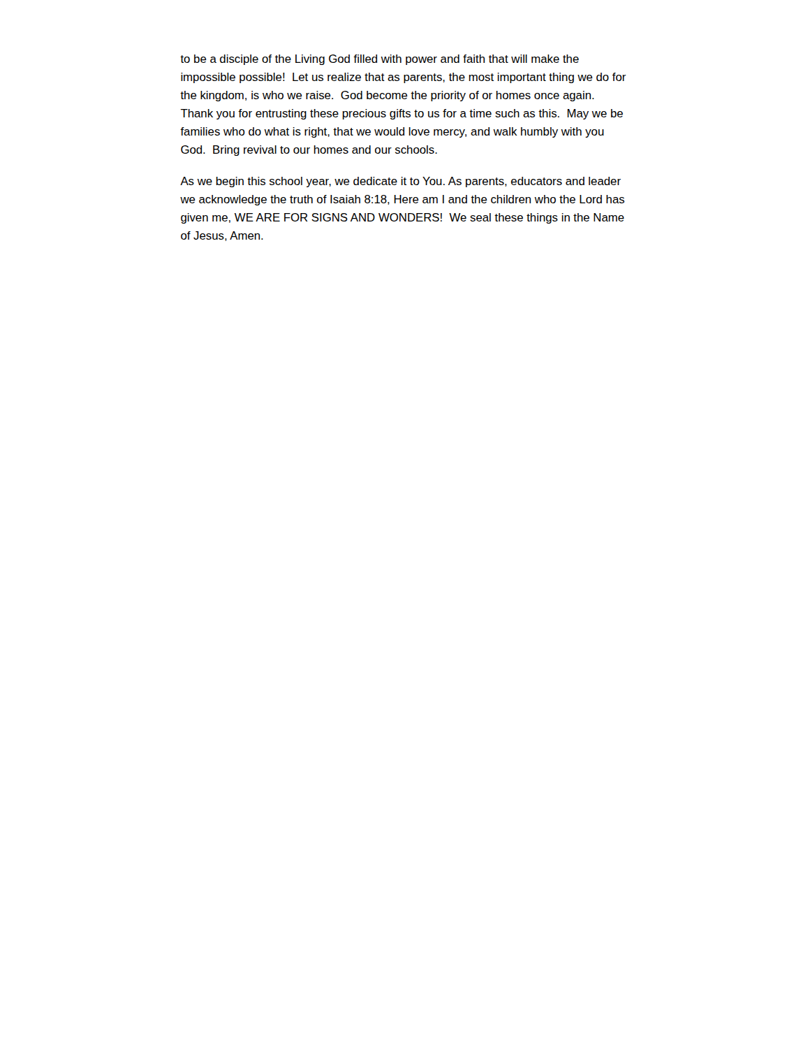to be a disciple of the Living God filled with power and faith that will make the impossible possible! Let us realize that as parents, the most important thing we do for the kingdom, is who we raise. God become the priority of or homes once again. Thank you for entrusting these precious gifts to us for a time such as this. May we be families who do what is right, that we would love mercy, and walk humbly with you God. Bring revival to our homes and our schools.
As we begin this school year, we dedicate it to You. As parents, educators and leader we acknowledge the truth of Isaiah 8:18, Here am I and the children who the Lord has given me, WE ARE FOR SIGNS AND WONDERS! We seal these things in the Name of Jesus, Amen.